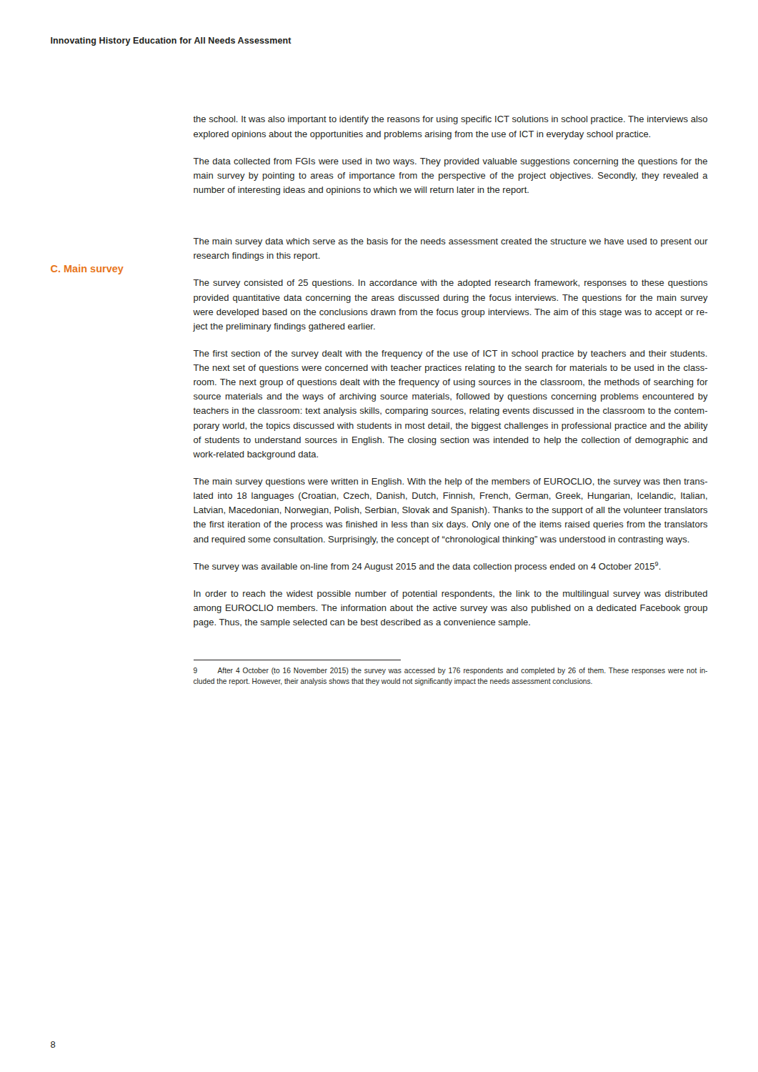Innovating History Education for All Needs Assessment
C. Main survey
the school. It was also important to identify the reasons for using specific ICT solutions in school practice. The interviews also explored opinions about the opportunities and problems arising from the use of ICT in everyday school practice.
The data collected from FGIs were used in two ways. They provided valuable suggestions concerning the questions for the main survey by pointing to areas of importance from the perspective of the project objectives. Secondly, they revealed a number of interesting ideas and opinions to which we will return later in the report.
The main survey data which serve as the basis for the needs assessment created the structure we have used to present our research findings in this report.
The survey consisted of 25 questions. In accordance with the adopted research framework, responses to these questions provided quantitative data concerning the areas discussed during the focus interviews. The questions for the main survey were developed based on the conclusions drawn from the focus group interviews. The aim of this stage was to accept or reject the preliminary findings gathered earlier.
The first section of the survey dealt with the frequency of the use of ICT in school practice by teachers and their students. The next set of questions were concerned with teacher practices relating to the search for materials to be used in the classroom. The next group of questions dealt with the frequency of using sources in the classroom, the methods of searching for source materials and the ways of archiving source materials, followed by questions concerning problems encountered by teachers in the classroom: text analysis skills, comparing sources, relating events discussed in the classroom to the contemporary world, the topics discussed with students in most detail, the biggest challenges in professional practice and the ability of students to understand sources in English. The closing section was intended to help the collection of demographic and work-related background data.
The main survey questions were written in English. With the help of the members of EUROCLIO, the survey was then translated into 18 languages (Croatian, Czech, Danish, Dutch, Finnish, French, German, Greek, Hungarian, Icelandic, Italian, Latvian, Macedonian, Norwegian, Polish, Serbian, Slovak and Spanish). Thanks to the support of all the volunteer translators the first iteration of the process was finished in less than six days. Only one of the items raised queries from the translators and required some consultation. Surprisingly, the concept of “chronological thinking” was understood in contrasting ways.
The survey was available on-line from 24 August 2015 and the data collection process ended on 4 October 20159.
In order to reach the widest possible number of potential respondents, the link to the multilingual survey was distributed among EUROCLIO members. The information about the active survey was also published on a dedicated Facebook group page. Thus, the sample selected can be best described as a convenience sample.
9 After 4 October (to 16 November 2015) the survey was accessed by 176 respondents and completed by 26 of them. These responses were not included the report. However, their analysis shows that they would not significantly impact the needs assessment conclusions.
8